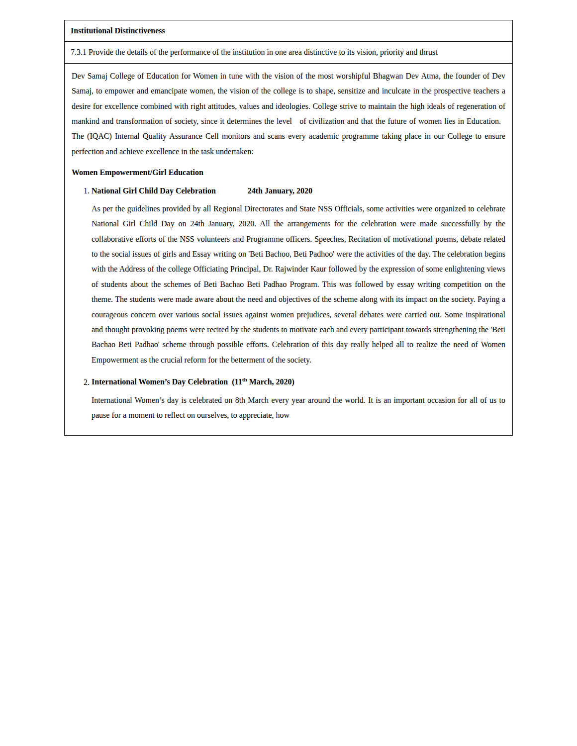Institutional Distinctiveness
7.3.1 Provide the details of the performance of the institution in one area distinctive to its vision, priority and thrust
Dev Samaj College of Education for Women in tune with the vision of the most worshipful Bhagwan Dev Atma, the founder of Dev Samaj, to empower and emancipate women, the vision of the college is to shape, sensitize and inculcate in the prospective teachers a desire for excellence combined with right attitudes, values and ideologies. College strive to maintain the high ideals of regeneration of mankind and transformation of society, since it determines the level of civilization and that the future of women lies in Education. The (IQAC) Internal Quality Assurance Cell monitors and scans every academic programme taking place in our College to ensure perfection and achieve excellence in the task undertaken:
Women Empowerment/Girl Education
National Girl Child Day Celebration 24th January, 2020
As per the guidelines provided by all Regional Directorates and State NSS Officials, some activities were organized to celebrate National Girl Child Day on 24th January, 2020. All the arrangements for the celebration were made successfully by the collaborative efforts of the NSS volunteers and Programme officers. Speeches, Recitation of motivational poems, debate related to the social issues of girls and Essay writing on 'Beti Bachoo, Beti Padhoo' were the activities of the day. The celebration begins with the Address of the college Officiating Principal, Dr. Rajwinder Kaur followed by the expression of some enlightening views of students about the schemes of Beti Bachao Beti Padhao Program. This was followed by essay writing competition on the theme. The students were made aware about the need and objectives of the scheme along with its impact on the society. Paying a courageous concern over various social issues against women prejudices, several debates were carried out. Some inspirational and thought provoking poems were recited by the students to motivate each and every participant towards strengthening the 'Beti Bachao Beti Padhao' scheme through possible efforts. Celebration of this day really helped all to realize the need of Women Empowerment as the crucial reform for the betterment of the society.
International Women’s Day Celebration (11th March, 2020)
International Women’s day is celebrated on 8th March every year around the world. It is an important occasion for all of us to pause for a moment to reflect on ourselves, to appreciate, how